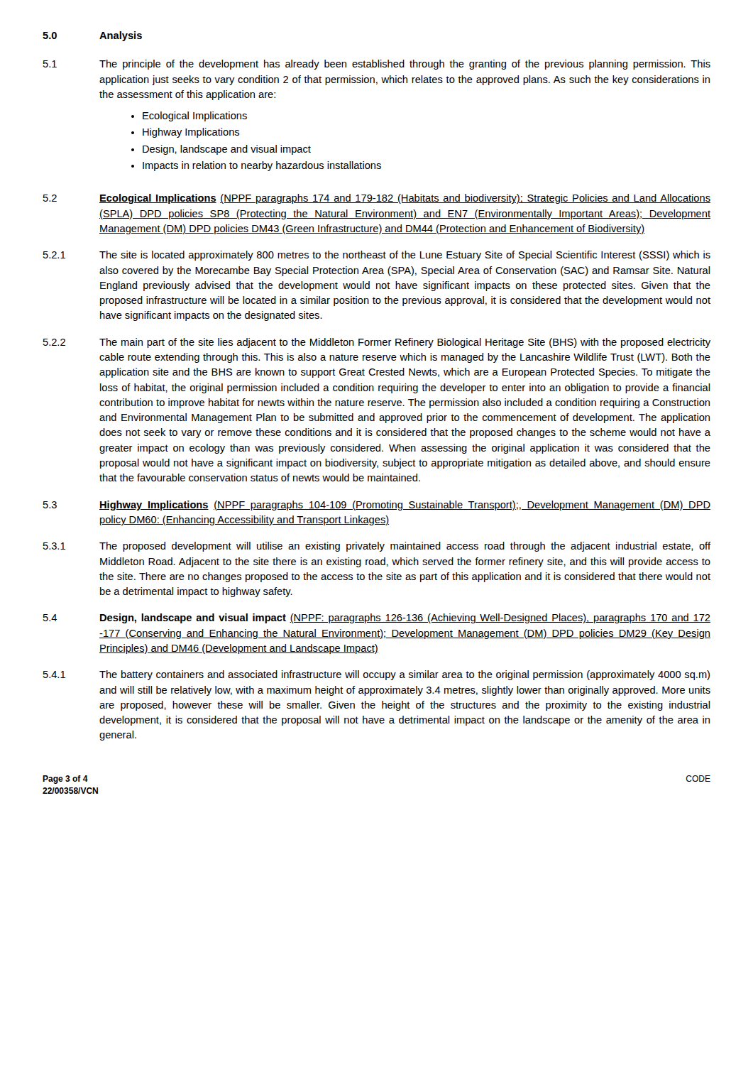5.0
Analysis
5.1
The principle of the development has already been established through the granting of the previous planning permission. This application just seeks to vary condition 2 of that permission, which relates to the approved plans. As such the key considerations in the assessment of this application are:
Ecological Implications
Highway Implications
Design, landscape and visual impact
Impacts in relation to nearby hazardous installations
5.2
Ecological Implications (NPPF paragraphs 174 and 179-182 (Habitats and biodiversity); Strategic Policies and Land Allocations (SPLA) DPD policies SP8 (Protecting the Natural Environment) and EN7 (Environmentally Important Areas); Development Management (DM) DPD policies DM43 (Green Infrastructure) and DM44 (Protection and Enhancement of Biodiversity)
5.2.1
The site is located approximately 800 metres to the northeast of the Lune Estuary Site of Special Scientific Interest (SSSI) which is also covered by the Morecambe Bay Special Protection Area (SPA), Special Area of Conservation (SAC) and Ramsar Site. Natural England previously advised that the development would not have significant impacts on these protected sites. Given that the proposed infrastructure will be located in a similar position to the previous approval, it is considered that the development would not have significant impacts on the designated sites.
5.2.2
The main part of the site lies adjacent to the Middleton Former Refinery Biological Heritage Site (BHS) with the proposed electricity cable route extending through this. This is also a nature reserve which is managed by the Lancashire Wildlife Trust (LWT). Both the application site and the BHS are known to support Great Crested Newts, which are a European Protected Species. To mitigate the loss of habitat, the original permission included a condition requiring the developer to enter into an obligation to provide a financial contribution to improve habitat for newts within the nature reserve. The permission also included a condition requiring a Construction and Environmental Management Plan to be submitted and approved prior to the commencement of development. The application does not seek to vary or remove these conditions and it is considered that the proposed changes to the scheme would not have a greater impact on ecology than was previously considered. When assessing the original application it was considered that the proposal would not have a significant impact on biodiversity, subject to appropriate mitigation as detailed above, and should ensure that the favourable conservation status of newts would be maintained.
5.3
Highway Implications (NPPF paragraphs 104-109 (Promoting Sustainable Transport);, Development Management (DM) DPD policy DM60: (Enhancing Accessibility and Transport Linkages)
5.3.1
The proposed development will utilise an existing privately maintained access road through the adjacent industrial estate, off Middleton Road. Adjacent to the site there is an existing road, which served the former refinery site, and this will provide access to the site. There are no changes proposed to the access to the site as part of this application and it is considered that there would not be a detrimental impact to highway safety.
5.4
Design, landscape and visual impact (NPPF: paragraphs 126-136 (Achieving Well-Designed Places), paragraphs 170 and 172 -177 (Conserving and Enhancing the Natural Environment); Development Management (DM) DPD policies DM29 (Key Design Principles) and DM46 (Development and Landscape Impact)
5.4.1
The battery containers and associated infrastructure will occupy a similar area to the original permission (approximately 4000 sq.m) and will still be relatively low, with a maximum height of approximately 3.4 metres, slightly lower than originally approved. More units are proposed, however these will be smaller. Given the height of the structures and the proximity to the existing industrial development, it is considered that the proposal will not have a detrimental impact on the landscape or the amenity of the area in general.
Page 3 of 4 22/00358/VCN
CODE